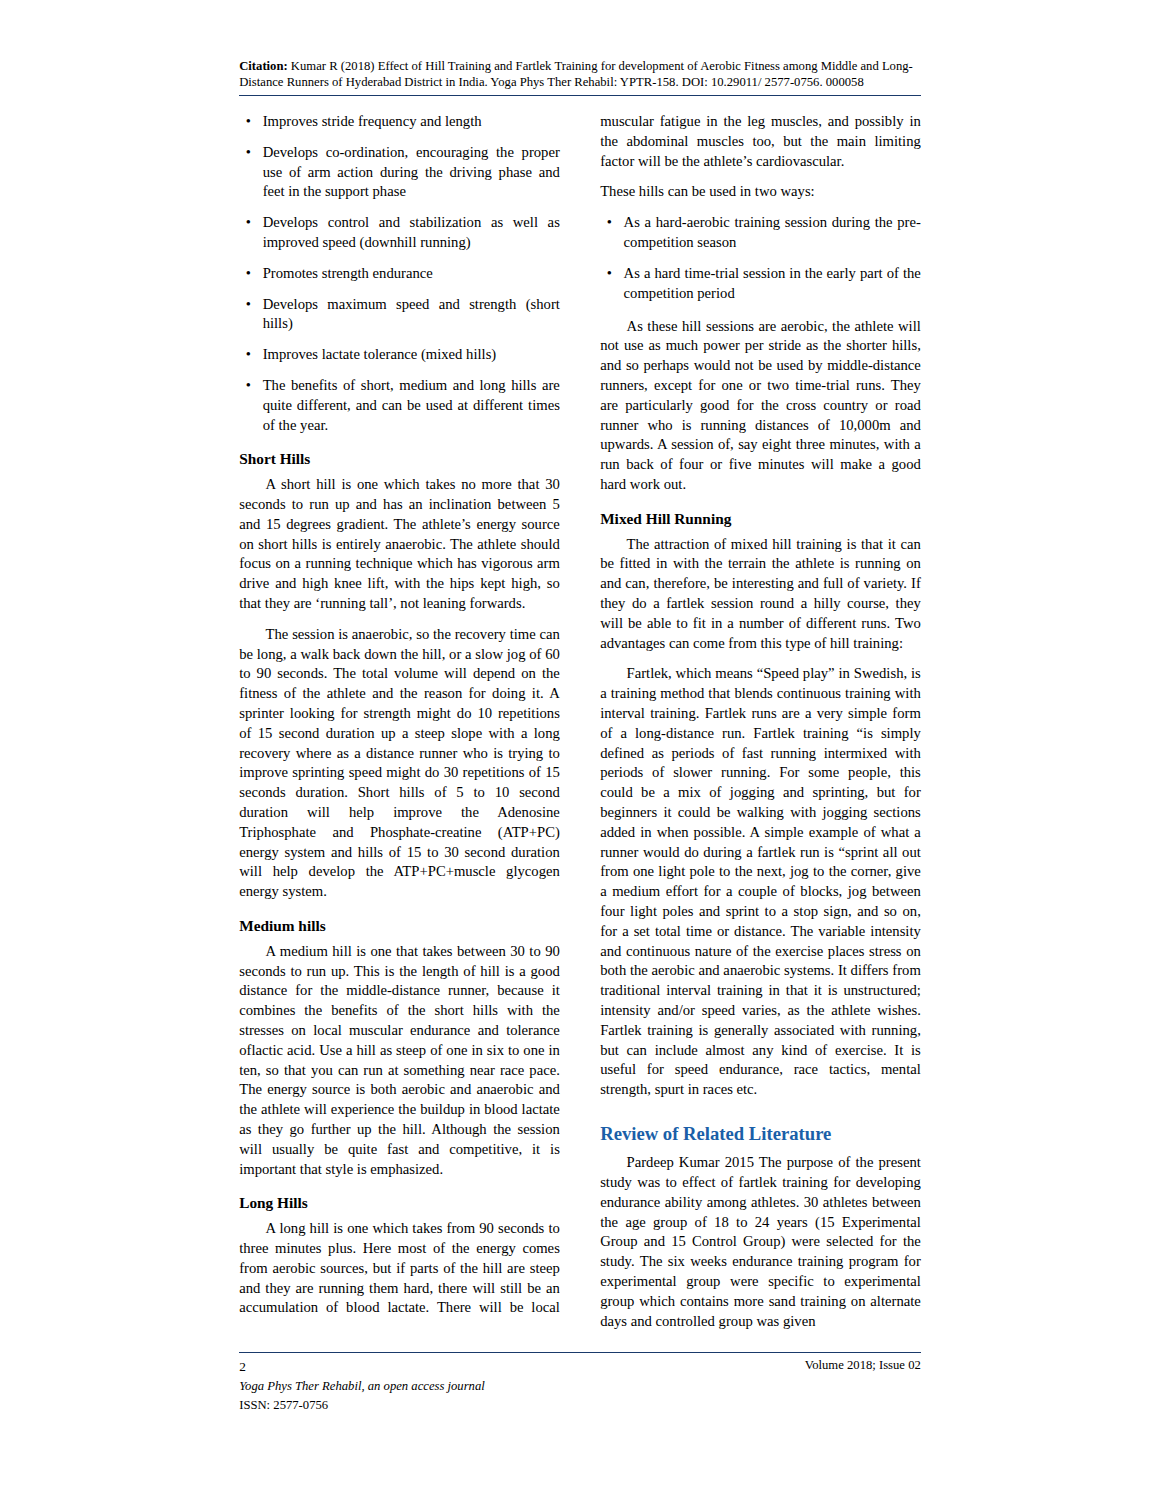Citation: Kumar R (2018) Effect of Hill Training and Fartlek Training for development of Aerobic Fitness among Middle and Long-Distance Runners of Hyderabad District in India. Yoga Phys Ther Rehabil: YPTR-158. DOI: 10.29011/ 2577-0756. 000058
Improves stride frequency and length
Develops co-ordination, encouraging the proper use of arm action during the driving phase and feet in the support phase
Develops control and stabilization as well as improved speed (downhill running)
Promotes strength endurance
Develops maximum speed and strength (short hills)
Improves lactate tolerance (mixed hills)
The benefits of short, medium and long hills are quite different, and can be used at different times of the year.
Short Hills
A short hill is one which takes no more that 30 seconds to run up and has an inclination between 5 and 15 degrees gradient. The athlete’s energy source on short hills is entirely anaerobic. The athlete should focus on a running technique which has vigorous arm drive and high knee lift, with the hips kept high, so that they are ‘running tall’, not leaning forwards.
The session is anaerobic, so the recovery time can be long, a walk back down the hill, or a slow jog of 60 to 90 seconds. The total volume will depend on the fitness of the athlete and the reason for doing it. A sprinter looking for strength might do 10 repetitions of 15 second duration up a steep slope with a long recovery where as a distance runner who is trying to improve sprinting speed might do 30 repetitions of 15 seconds duration. Short hills of 5 to 10 second duration will help improve the Adenosine Triphosphate and Phosphate-creatine (ATP+PC) energy system and hills of 15 to 30 second duration will help develop the ATP+PC+muscle glycogen energy system.
Medium hills
A medium hill is one that takes between 30 to 90 seconds to run up. This is the length of hill is a good distance for the middle-distance runner, because it combines the benefits of the short hills with the stresses on local muscular endurance and tolerance oflactic acid. Use a hill as steep of one in six to one in ten, so that you can run at something near race pace. The energy source is both aerobic and anaerobic and the athlete will experience the buildup in blood lactate as they go further up the hill. Although the session will usually be quite fast and competitive, it is important that style is emphasized.
Long Hills
A long hill is one which takes from 90 seconds to three minutes plus. Here most of the energy comes from aerobic sources, but if parts of the hill are steep and they are running them hard, there will still be an accumulation of blood lactate. There will be local muscular fatigue in the leg muscles, and possibly in the abdominal muscles too, but the main limiting factor will be the athlete’s cardiovascular.
These hills can be used in two ways:
As a hard-aerobic training session during the pre-competition season
As a hard time-trial session in the early part of the competition period
As these hill sessions are aerobic, the athlete will not use as much power per stride as the shorter hills, and so perhaps would not be used by middle-distance runners, except for one or two time-trial runs. They are particularly good for the cross country or road runner who is running distances of 10,000m and upwards. A session of, say eight three minutes, with a run back of four or five minutes will make a good hard work out.
Mixed Hill Running
The attraction of mixed hill training is that it can be fitted in with the terrain the athlete is running on and can, therefore, be interesting and full of variety. If they do a fartlek session round a hilly course, they will be able to fit in a number of different runs. Two advantages can come from this type of hill training:
Fartlek, which means “Speed play” in Swedish, is a training method that blends continuous training with interval training. Fartlek runs are a very simple form of a long-distance run. Fartlek training “is simply defined as periods of fast running intermixed with periods of slower running. For some people, this could be a mix of jogging and sprinting, but for beginners it could be walking with jogging sections added in when possible. A simple example of what a runner would do during a fartlek run is “sprint all out from one light pole to the next, jog to the corner, give a medium effort for a couple of blocks, jog between four light poles and sprint to a stop sign, and so on, for a set total time or distance. The variable intensity and continuous nature of the exercise places stress on both the aerobic and anaerobic systems. It differs from traditional interval training in that it is unstructured; intensity and/or speed varies, as the athlete wishes. Fartlek training is generally associated with running, but can include almost any kind of exercise. It is useful for speed endurance, race tactics, mental strength, spurt in races etc.
Review of Related Literature
Pardeep Kumar 2015 The purpose of the present study was to effect of fartlek training for developing endurance ability among athletes. 30 athletes between the age group of 18 to 24 years (15 Experimental Group and 15 Control Group) were selected for the study. The six weeks endurance training program for experimental group were specific to experimental group which contains more sand training on alternate days and controlled group was given
2
Yoga Phys Ther Rehabil, an open access journal
ISSN: 2577-0756
Volume 2018; Issue 02